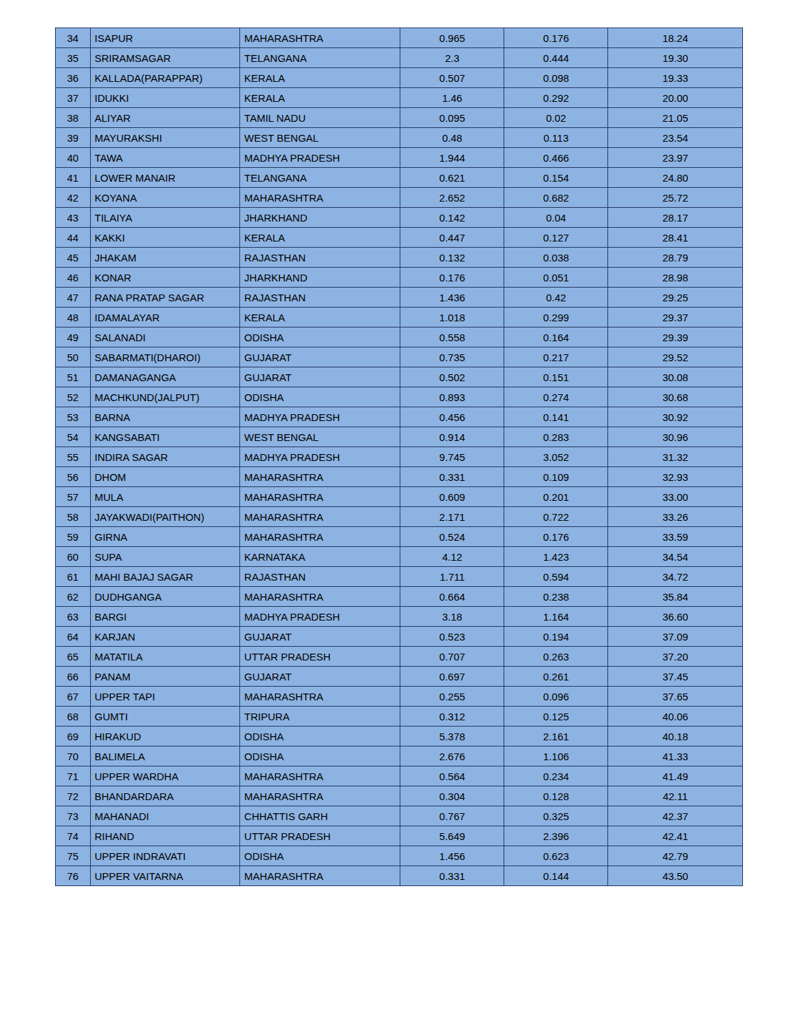| 34 | ISAPUR | MAHARASHTRA | 0.965 | 0.176 | 18.24 |
| 35 | SRIRAMSAGAR | TELANGANA | 2.3 | 0.444 | 19.30 |
| 36 | KALLADA(PARAPPAR) | KERALA | 0.507 | 0.098 | 19.33 |
| 37 | IDUKKI | KERALA | 1.46 | 0.292 | 20.00 |
| 38 | ALIYAR | TAMIL NADU | 0.095 | 0.02 | 21.05 |
| 39 | MAYURAKSHI | WEST BENGAL | 0.48 | 0.113 | 23.54 |
| 40 | TAWA | MADHYA PRADESH | 1.944 | 0.466 | 23.97 |
| 41 | LOWER MANAIR | TELANGANA | 0.621 | 0.154 | 24.80 |
| 42 | KOYANA | MAHARASHTRA | 2.652 | 0.682 | 25.72 |
| 43 | TILAIYA | JHARKHAND | 0.142 | 0.04 | 28.17 |
| 44 | KAKKI | KERALA | 0.447 | 0.127 | 28.41 |
| 45 | JHAKAM | RAJASTHAN | 0.132 | 0.038 | 28.79 |
| 46 | KONAR | JHARKHAND | 0.176 | 0.051 | 28.98 |
| 47 | RANA PRATAP SAGAR | RAJASTHAN | 1.436 | 0.42 | 29.25 |
| 48 | IDAMALAYAR | KERALA | 1.018 | 0.299 | 29.37 |
| 49 | SALANADI | ODISHA | 0.558 | 0.164 | 29.39 |
| 50 | SABARMATI(DHAROI) | GUJARAT | 0.735 | 0.217 | 29.52 |
| 51 | DAMANAGANGA | GUJARAT | 0.502 | 0.151 | 30.08 |
| 52 | MACHKUND(JALPUT) | ODISHA | 0.893 | 0.274 | 30.68 |
| 53 | BARNA | MADHYA PRADESH | 0.456 | 0.141 | 30.92 |
| 54 | KANGSABATI | WEST BENGAL | 0.914 | 0.283 | 30.96 |
| 55 | INDIRA SAGAR | MADHYA PRADESH | 9.745 | 3.052 | 31.32 |
| 56 | DHOM | MAHARASHTRA | 0.331 | 0.109 | 32.93 |
| 57 | MULA | MAHARASHTRA | 0.609 | 0.201 | 33.00 |
| 58 | JAYAKWADI(PAITHON) | MAHARASHTRA | 2.171 | 0.722 | 33.26 |
| 59 | GIRNA | MAHARASHTRA | 0.524 | 0.176 | 33.59 |
| 60 | SUPA | KARNATAKA | 4.12 | 1.423 | 34.54 |
| 61 | MAHI BAJAJ SAGAR | RAJASTHAN | 1.711 | 0.594 | 34.72 |
| 62 | DUDHGANGA | MAHARASHTRA | 0.664 | 0.238 | 35.84 |
| 63 | BARGI | MADHYA PRADESH | 3.18 | 1.164 | 36.60 |
| 64 | KARJAN | GUJARAT | 0.523 | 0.194 | 37.09 |
| 65 | MATATILA | UTTAR PRADESH | 0.707 | 0.263 | 37.20 |
| 66 | PANAM | GUJARAT | 0.697 | 0.261 | 37.45 |
| 67 | UPPER TAPI | MAHARASHTRA | 0.255 | 0.096 | 37.65 |
| 68 | GUMTI | TRIPURA | 0.312 | 0.125 | 40.06 |
| 69 | HIRAKUD | ODISHA | 5.378 | 2.161 | 40.18 |
| 70 | BALIMELA | ODISHA | 2.676 | 1.106 | 41.33 |
| 71 | UPPER WARDHA | MAHARASHTRA | 0.564 | 0.234 | 41.49 |
| 72 | BHANDARDARA | MAHARASHTRA | 0.304 | 0.128 | 42.11 |
| 73 | MAHANADI | CHHATTIS GARH | 0.767 | 0.325 | 42.37 |
| 74 | RIHAND | UTTAR PRADESH | 5.649 | 2.396 | 42.41 |
| 75 | UPPER INDRAVATI | ODISHA | 1.456 | 0.623 | 42.79 |
| 76 | UPPER VAITARNA | MAHARASHTRA | 0.331 | 0.144 | 43.50 |